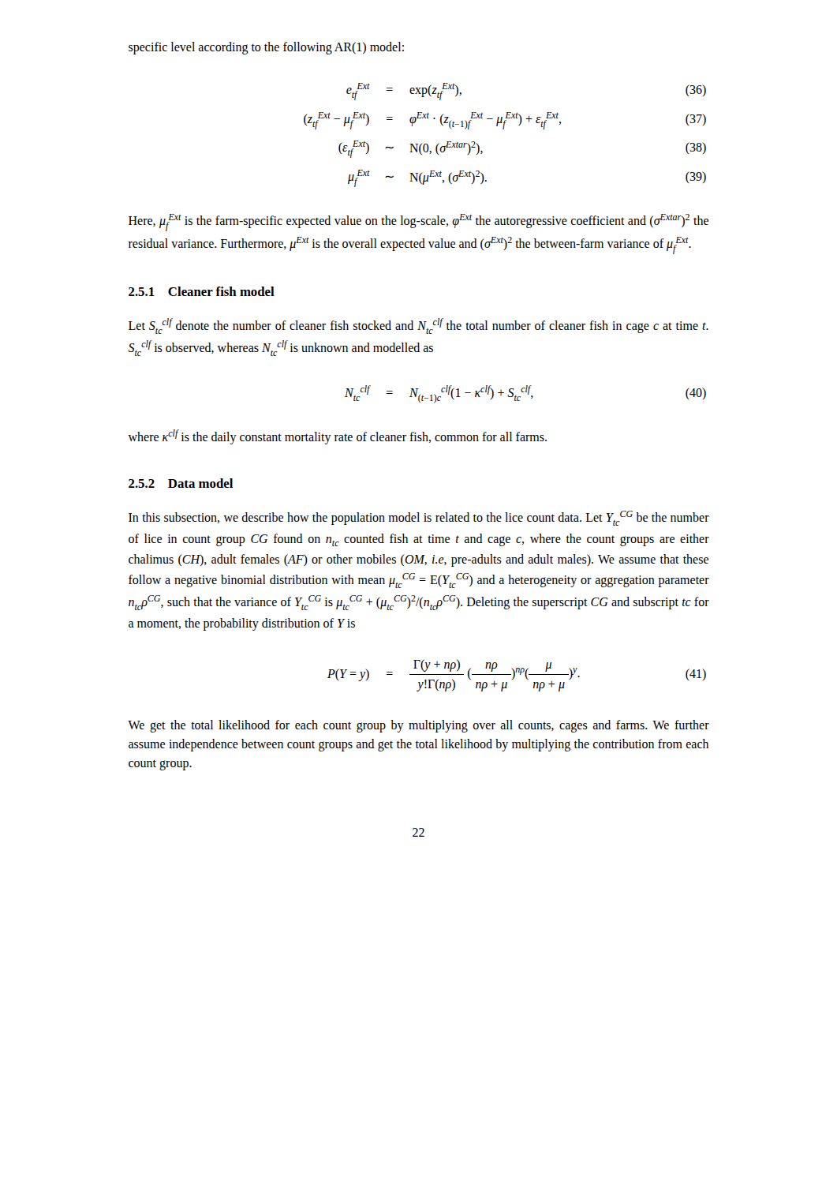specific level according to the following AR(1) model:
| e tf Ext | = | exp( z tf Ext ), | (36) |
| ( z tf Ext − μ f Ext ) | = | φ Ext · ( z ( t −1) f Ext − μ f Ext ) + ε tf Ext , | (37) |
| ( ε tf Ext ) | ∼ | N(0, ( σ Extar ) 2 ), | (38) |
| μ f Ext | ∼ | N( μ Ext , ( σ Ext ) 2 ). | (39) |
Here, μfExt is the farm-specific expected value on the log-scale, φExt the autoregressive coefficient and (σExtar)2 the residual variance. Furthermore, μExt is the overall expected value and (σExt)2 the between-farm variance of μfExt.
2.5.1 Cleaner fish model
Let Stcclf denote the number of cleaner fish stocked and Ntcclf the total number of cleaner fish in cage c at time t. Stcclf is observed, whereas Ntcclf is unknown and modelled as
| N tc clf | = | N ( t −1) c clf (1 − κ clf ) + S tc clf , | (40) |
where κclf is the daily constant mortality rate of cleaner fish, common for all farms.
2.5.2 Data model
In this subsection, we describe how the population model is related to the lice count data. Let YtcCG be the number of lice in count group CG found on ntc counted fish at time t and cage c, where the count groups are either chalimus (CH), adult females (AF) or other mobiles (OM, i.e, pre-adults and adult males). We assume that these follow a negative binomial distribution with mean μtcCG = E(YtcCG) and a heterogeneity or aggregation parameter ntcρCG, such that the variance of YtcCG is μtcCG + (μtcCG)2/(ntcρCG). Deleting the superscript CG and subscript tc for a moment, the probability distribution of Y is
| P ( Y = y ) | = | Γ( y + nρ ) y !Γ( nρ ) ( nρ nρ + μ ) nρ ( μ nρ + μ ) y . | (41) |
We get the total likelihood for each count group by multiplying over all counts, cages and farms. We further assume independence between count groups and get the total likelihood by multiplying the contribution from each count group.
22